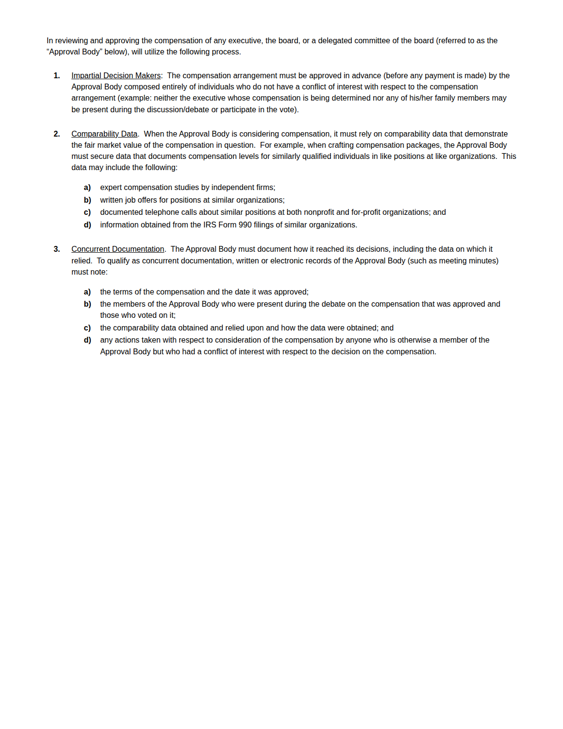In reviewing and approving the compensation of any executive, the board, or a delegated committee of the board (referred to as the “Approval Body” below), will utilize the following process.
Impartial Decision Makers: The compensation arrangement must be approved in advance (before any payment is made) by the Approval Body composed entirely of individuals who do not have a conflict of interest with respect to the compensation arrangement (example: neither the executive whose compensation is being determined nor any of his/her family members may be present during the discussion/debate or participate in the vote).
Comparability Data. When the Approval Body is considering compensation, it must rely on comparability data that demonstrate the fair market value of the compensation in question. For example, when crafting compensation packages, the Approval Body must secure data that documents compensation levels for similarly qualified individuals in like positions at like organizations. This data may include the following:
expert compensation studies by independent firms;
written job offers for positions at similar organizations;
documented telephone calls about similar positions at both nonprofit and for-profit organizations; and
information obtained from the IRS Form 990 filings of similar organizations.
Concurrent Documentation. The Approval Body must document how it reached its decisions, including the data on which it relied. To qualify as concurrent documentation, written or electronic records of the Approval Body (such as meeting minutes) must note:
the terms of the compensation and the date it was approved;
the members of the Approval Body who were present during the debate on the compensation that was approved and those who voted on it;
the comparability data obtained and relied upon and how the data were obtained; and
any actions taken with respect to consideration of the compensation by anyone who is otherwise a member of the Approval Body but who had a conflict of interest with respect to the decision on the compensation.